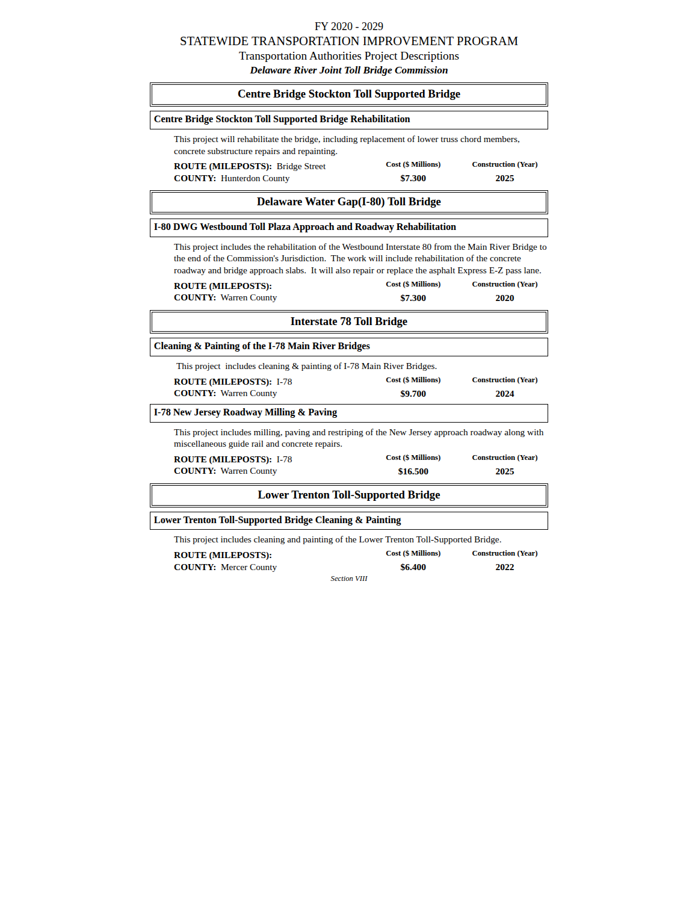FY 2020 - 2029
STATEWIDE TRANSPORTATION IMPROVEMENT PROGRAM
Transportation Authorities Project Descriptions
Delaware River Joint Toll Bridge Commission
Centre Bridge Stockton Toll Supported Bridge
Centre Bridge Stockton Toll Supported Bridge Rehabilitation
This project will rehabilitate the bridge, including replacement of lower truss chord members, concrete substructure repairs and repainting.
ROUTE (MILEPOSTS): Bridge Street
COUNTY: Hunterdon County
Cost ($ Millions)
$7.300
Construction (Year)
2025
Delaware Water Gap(I-80) Toll Bridge
I-80 DWG Westbound Toll Plaza Approach and Roadway Rehabilitation
This project includes the rehabilitation of the Westbound Interstate 80 from the Main River Bridge to the end of the Commission's Jurisdiction. The work will include rehabilitation of the concrete roadway and bridge approach slabs. It will also repair or replace the asphalt Express E-Z pass lane.
ROUTE (MILEPOSTS):
COUNTY: Warren County
Cost ($ Millions)
$7.300
Construction (Year)
2020
Interstate 78 Toll Bridge
Cleaning & Painting of the I-78 Main River Bridges
This project includes cleaning & painting of I-78 Main River Bridges.
ROUTE (MILEPOSTS): I-78
COUNTY: Warren County
Cost ($ Millions)
$9.700
Construction (Year)
2024
I-78 New Jersey Roadway Milling & Paving
This project includes milling, paving and restriping of the New Jersey approach roadway along with miscellaneous guide rail and concrete repairs.
ROUTE (MILEPOSTS): I-78
COUNTY: Warren County
Cost ($ Millions)
$16.500
Construction (Year)
2025
Lower Trenton Toll-Supported Bridge
Lower Trenton Toll-Supported Bridge Cleaning & Painting
This project includes cleaning and painting of the Lower Trenton Toll-Supported Bridge.
ROUTE (MILEPOSTS):
COUNTY: Mercer County
Cost ($ Millions)
$6.400
Construction (Year)
2022
Section VIII